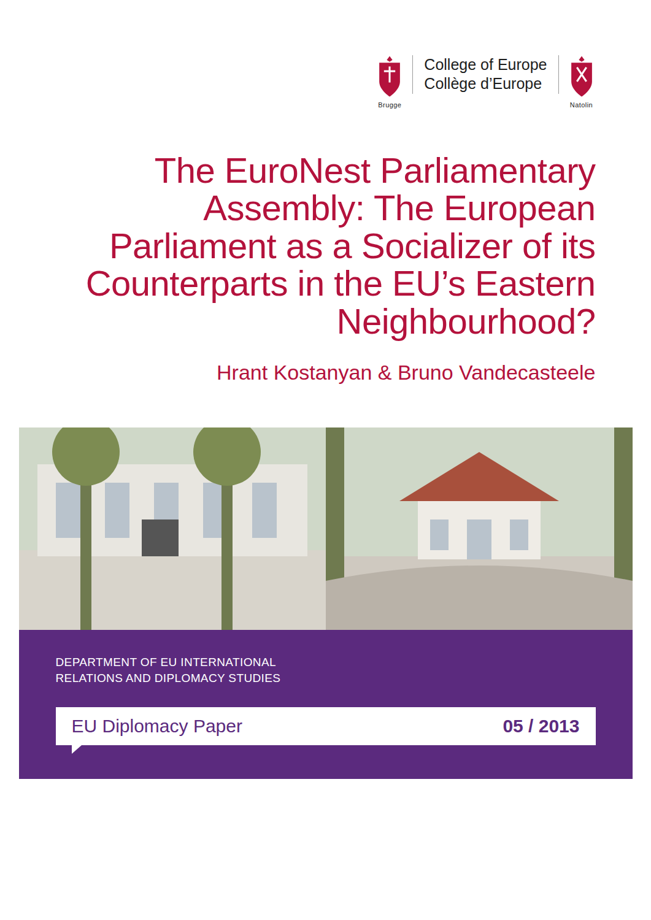Brugge
College of Europe Collège d’Europe
Natolin
The EuroNest Parliamentary Assembly: The European Parliament as a Socializer of its Counterparts in the EU’s Eastern Neighbourhood?
Hrant Kostanyan & Bruno Vandecasteele
Department of EU International
Relations and Diplomacy Studies
EU Diplomacy Paper 05 / 2013